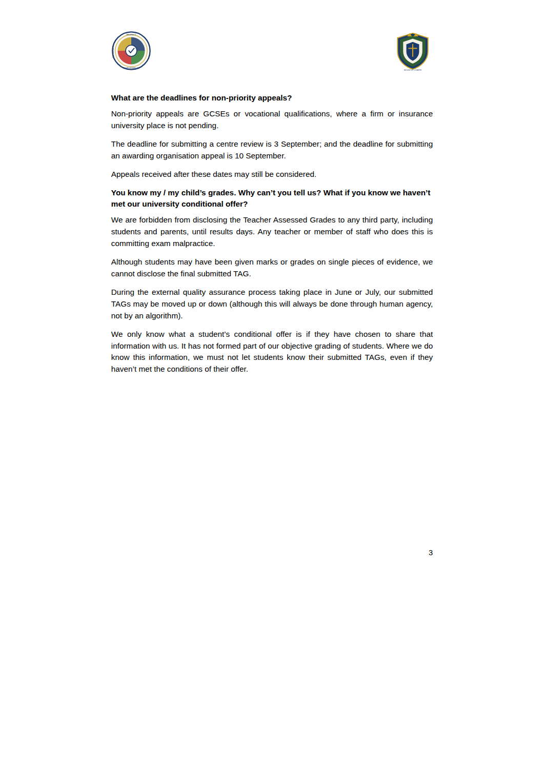RESPECT RESPONSIBILITY RESILIENCE
MOUNT ST JOSEPH
What are the deadlines for non-priority appeals?
Non-priority appeals are GCSEs or vocational qualifications, where a firm or insurance university place is not pending.
The deadline for submitting a centre review is 3 September; and the deadline for submitting an awarding organisation appeal is 10 September.
Appeals received after these dates may still be considered.
You know my / my child’s grades. Why can’t you tell us? What if you know we haven’t met our university conditional offer?
We are forbidden from disclosing the Teacher Assessed Grades to any third party, including students and parents, until results days. Any teacher or member of staff who does this is committing exam malpractice.
Although students may have been given marks or grades on single pieces of evidence, we cannot disclose the final submitted TAG.
During the external quality assurance process taking place in June or July, our submitted TAGs may be moved up or down (although this will always be done through human agency, not by an algorithm).
We only know what a student’s conditional offer is if they have chosen to share that information with us. It has not formed part of our objective grading of students. Where we do know this information, we must not let students know their submitted TAGs, even if they haven’t met the conditions of their offer.
3